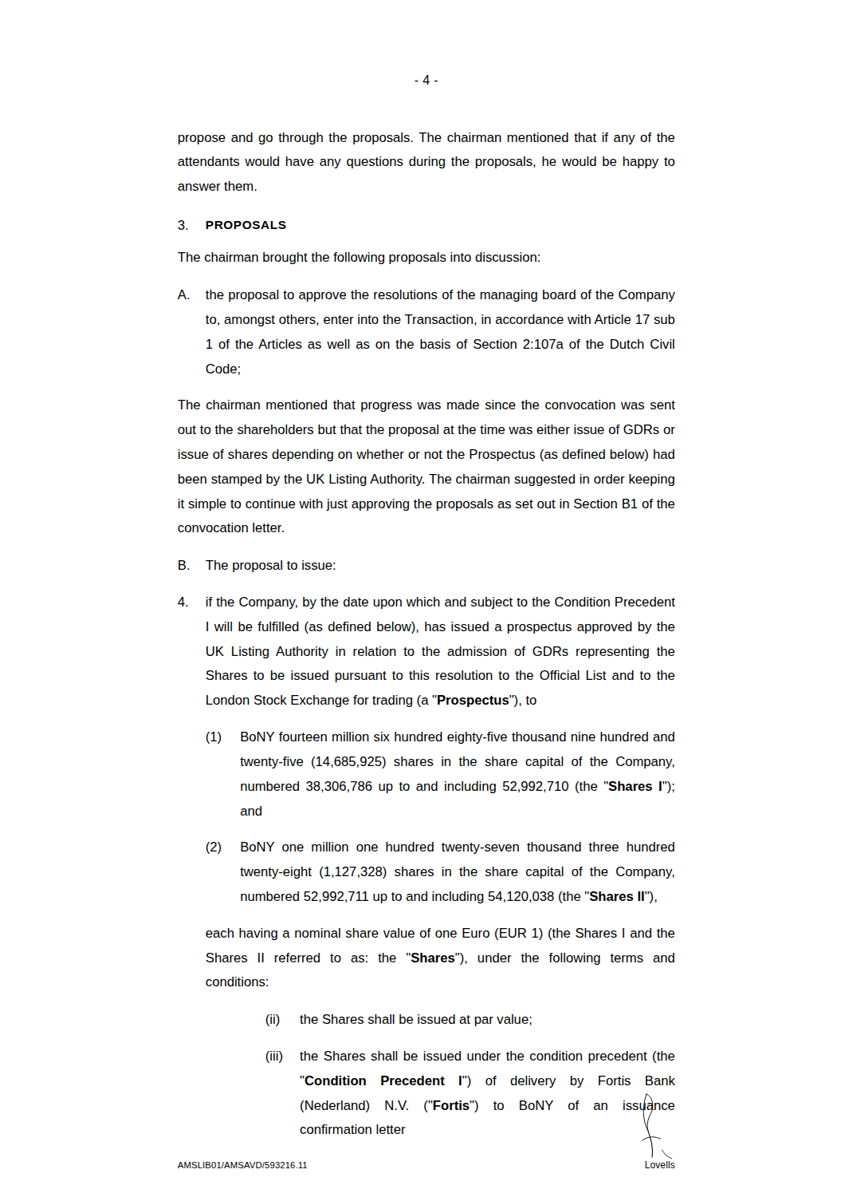- 4 -
propose and go through the proposals. The chairman mentioned that if any of the attendants would have any questions during the proposals, he would be happy to answer them.
3. PROPOSALS
The chairman brought the following proposals into discussion:
A.
the proposal to approve the resolutions of the managing board of the Company to, amongst others, enter into the Transaction, in accordance with Article 17 sub 1 of the Articles as well as on the basis of Section 2:107a of the Dutch Civil Code;
The chairman mentioned that progress was made since the convocation was sent out to the shareholders but that the proposal at the time was either issue of GDRs or issue of shares depending on whether or not the Prospectus (as defined below) had been stamped by the UK Listing Authority. The chairman suggested in order keeping it simple to continue with just approving the proposals as set out in Section B1 of the convocation letter.
B.
The proposal to issue:
4.
if the Company, by the date upon which and subject to the Condition Precedent I will be fulfilled (as defined below), has issued a prospectus approved by the UK Listing Authority in relation to the admission of GDRs representing the Shares to be issued pursuant to this resolution to the Official List and to the London Stock Exchange for trading (a "Prospectus"), to
(1)
BoNY fourteen million six hundred eighty-five thousand nine hundred and twenty-five (14,685,925) shares in the share capital of the Company, numbered 38,306,786 up to and including 52,992,710 (the "Shares I"); and
(2)
BoNY one million one hundred twenty-seven thousand three hundred twenty-eight (1,127,328) shares in the share capital of the Company, numbered 52,992,711 up to and including 54,120,038 (the "Shares II"),
each having a nominal share value of one Euro (EUR 1) (the Shares I and the Shares II referred to as: the "Shares"), under the following terms and conditions:
(ii)
the Shares shall be issued at par value;
(iii)
the Shares shall be issued under the condition precedent (the "Condition Precedent I") of delivery by Fortis Bank (Nederland) N.V. ("Fortis") to BoNY of an issuance confirmation letter
AMSLIB01/AMSAVD/593216.11
Lovells